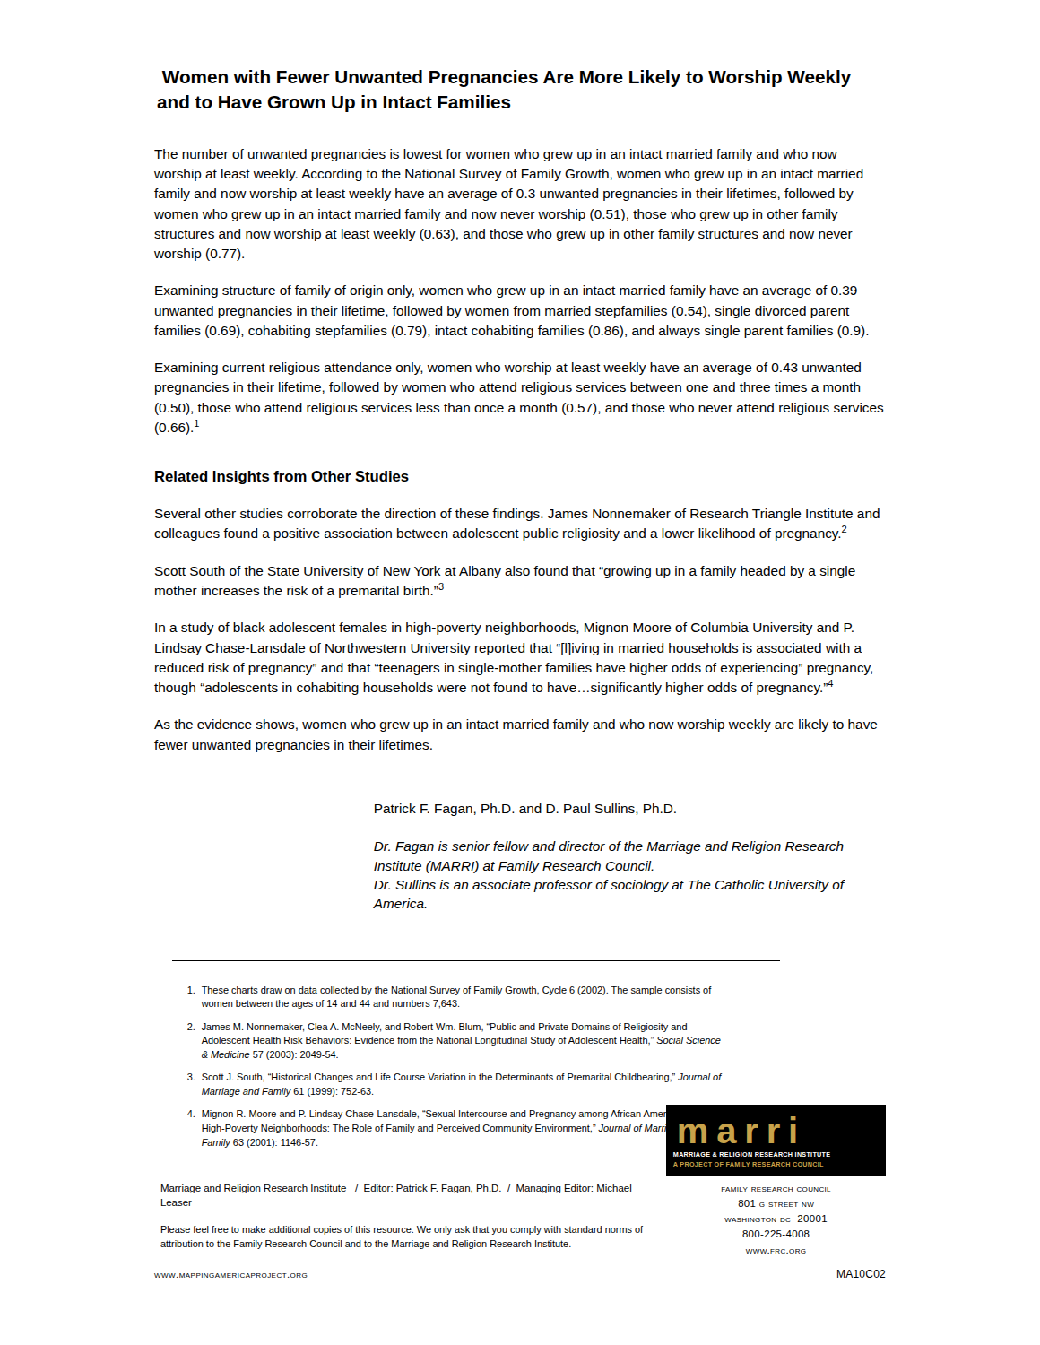Women with Fewer Unwanted Pregnancies Are More Likely to Worship Weekly
and to Have Grown Up in Intact Families
The number of unwanted pregnancies is lowest for women who grew up in an intact married family and who now worship at least weekly. According to the National Survey of Family Growth, women who grew up in an intact married family and now worship at least weekly have an average of 0.3 unwanted pregnancies in their lifetimes, followed by women who grew up in an intact married family and now never worship (0.51), those who grew up in other family structures and now worship at least weekly (0.63), and those who grew up in other family structures and now never worship (0.77).
Examining structure of family of origin only, women who grew up in an intact married family have an average of 0.39 unwanted pregnancies in their lifetime, followed by women from married stepfamilies (0.54), single divorced parent families (0.69), cohabiting stepfamilies (0.79), intact cohabiting families (0.86), and always single parent families (0.9).
Examining current religious attendance only, women who worship at least weekly have an average of 0.43 unwanted pregnancies in their lifetime, followed by women who attend religious services between one and three times a month (0.50), those who attend religious services less than once a month (0.57), and those who never attend religious services (0.66).1
Related Insights from Other Studies
Several other studies corroborate the direction of these findings. James Nonnemaker of Research Triangle Institute and colleagues found a positive association between adolescent public religiosity and a lower likelihood of pregnancy.2
Scott South of the State University of New York at Albany also found that “growing up in a family headed by a single mother increases the risk of a premarital birth.”3
In a study of black adolescent females in high-poverty neighborhoods, Mignon Moore of Columbia University and P. Lindsay Chase-Lansdale of Northwestern University reported that “[l]iving in married households is associated with a reduced risk of pregnancy” and that “teenagers in single-mother families have higher odds of experiencing” pregnancy, though “adolescents in cohabiting households were not found to have…significantly higher odds of pregnancy.”4
As the evidence shows, women who grew up in an intact married family and who now worship weekly are likely to have fewer unwanted pregnancies in their lifetimes.
Patrick F. Fagan, Ph.D. and D. Paul Sullins, Ph.D.
Dr. Fagan is senior fellow and director of the Marriage and Religion Research Institute (MARRI) at Family Research Council.
Dr. Sullins is an associate professor of sociology at The Catholic University of America.
These charts draw on data collected by the National Survey of Family Growth, Cycle 6 (2002). The sample consists of women between the ages of 14 and 44 and numbers 7,643.
James M. Nonnemaker, Clea A. McNeely, and Robert Wm. Blum, “Public and Private Domains of Religiosity and Adolescent Health Risk Behaviors: Evidence from the National Longitudinal Study of Adolescent Health,” Social Science & Medicine 57 (2003): 2049-54.
Scott J. South, “Historical Changes and Life Course Variation in the Determinants of Premarital Childbearing,” Journal of Marriage and Family 61 (1999): 752-63.
Mignon R. Moore and P. Lindsay Chase-Lansdale, “Sexual Intercourse and Pregnancy among African American Girls in High-Poverty Neighborhoods: The Role of Family and Perceived Community Environment,” Journal of Marriage and Family 63 (2001): 1146-57.
marri MARRIAGE & RELIGION RESEARCH INSTITUTE A PROJECT OF FAMILY RESEARCH COUNCIL
family research council
801 g street nw
washington dc 20001
800-225-4008
www.frc.org
Marriage and Religion Research Institute / Editor: Patrick F. Fagan, Ph.D. / Managing Editor: Michael Leaser
Please feel free to make additional copies of this resource. We only ask that you comply with standard norms of attribution to the Family Research Council and to the Marriage and Religion Research Institute.
www.mappingamericaproject.org MA10C02